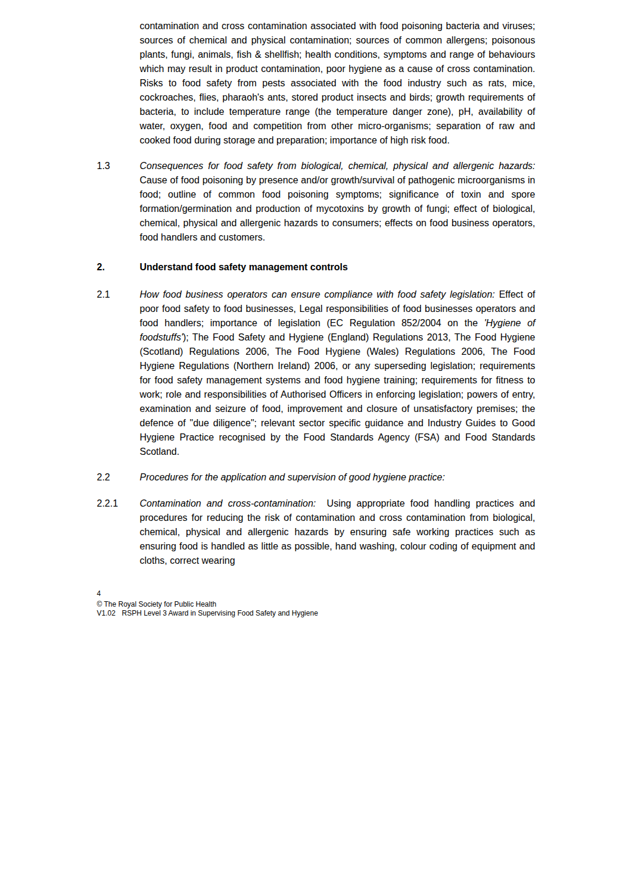contamination and cross contamination associated with food poisoning bacteria and viruses; sources of chemical and physical contamination; sources of common allergens; poisonous plants, fungi, animals, fish & shellfish; health conditions, symptoms and range of behaviours which may result in product contamination, poor hygiene as a cause of cross contamination. Risks to food safety from pests associated with the food industry such as rats, mice, cockroaches, flies, pharaoh's ants, stored product insects and birds; growth requirements of bacteria, to include temperature range (the temperature danger zone), pH, availability of water, oxygen, food and competition from other micro-organisms; separation of raw and cooked food during storage and preparation; importance of high risk food.
1.3 Consequences for food safety from biological, chemical, physical and allergenic hazards: Cause of food poisoning by presence and/or growth/survival of pathogenic microorganisms in food; outline of common food poisoning symptoms; significance of toxin and spore formation/germination and production of mycotoxins by growth of fungi; effect of biological, chemical, physical and allergenic hazards to consumers; effects on food business operators, food handlers and customers.
2. Understand food safety management controls
2.1 How food business operators can ensure compliance with food safety legislation: Effect of poor food safety to food businesses, Legal responsibilities of food businesses operators and food handlers; importance of legislation (EC Regulation 852/2004 on the 'Hygiene of foodstuffs'); The Food Safety and Hygiene (England) Regulations 2013, The Food Hygiene (Scotland) Regulations 2006, The Food Hygiene (Wales) Regulations 2006, The Food Hygiene Regulations (Northern Ireland) 2006, or any superseding legislation; requirements for food safety management systems and food hygiene training; requirements for fitness to work; role and responsibilities of Authorised Officers in enforcing legislation; powers of entry, examination and seizure of food, improvement and closure of unsatisfactory premises; the defence of "due diligence"; relevant sector specific guidance and Industry Guides to Good Hygiene Practice recognised by the Food Standards Agency (FSA) and Food Standards Scotland.
2.2 Procedures for the application and supervision of good hygiene practice:
2.2.1 Contamination and cross-contamination: Using appropriate food handling practices and procedures for reducing the risk of contamination and cross contamination from biological, chemical, physical and allergenic hazards by ensuring safe working practices such as ensuring food is handled as little as possible, hand washing, colour coding of equipment and cloths, correct wearing
4
© The Royal Society for Public Health
V1.02 RSPH Level 3 Award in Supervising Food Safety and Hygiene